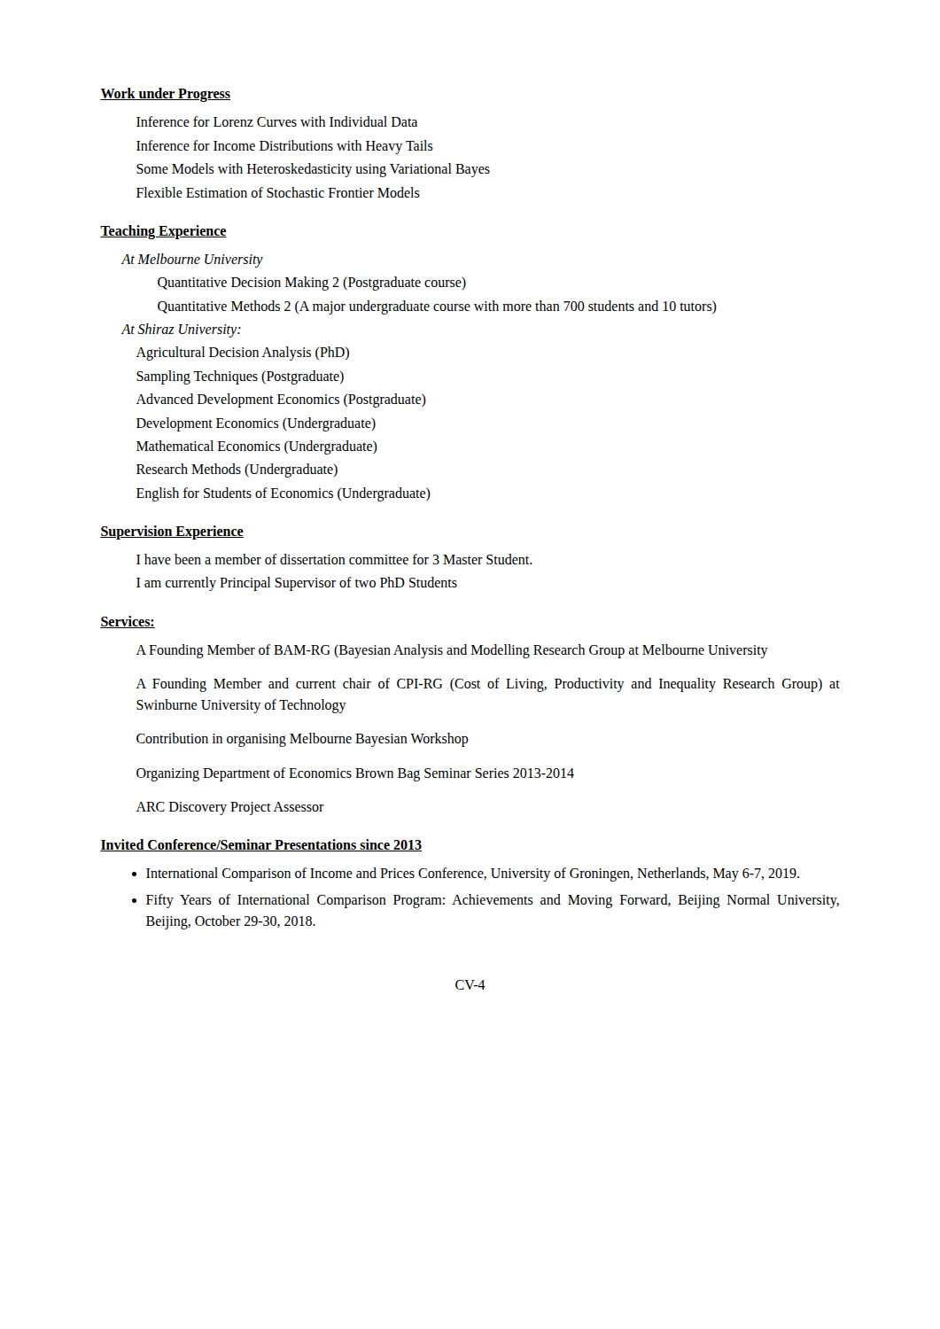Work under Progress
Inference for Lorenz Curves with Individual Data
Inference for Income Distributions with Heavy Tails
Some Models with Heteroskedasticity using Variational Bayes
Flexible Estimation of Stochastic Frontier Models
Teaching Experience
At Melbourne University
Quantitative Decision Making 2 (Postgraduate course)
Quantitative Methods 2 (A major undergraduate course with more than 700 students and 10 tutors)
At Shiraz University:
Agricultural Decision Analysis (PhD)
Sampling Techniques (Postgraduate)
Advanced Development Economics (Postgraduate)
Development Economics (Undergraduate)
Mathematical Economics (Undergraduate)
Research Methods (Undergraduate)
English for Students of Economics (Undergraduate)
Supervision Experience
I have been a member of dissertation committee for 3 Master Student.
I am currently Principal Supervisor of two PhD Students
Services:
A Founding Member of BAM-RG (Bayesian Analysis and Modelling Research Group at Melbourne University
A Founding Member and current chair of CPI-RG (Cost of Living, Productivity and Inequality Research Group) at Swinburne University of Technology
Contribution in organising Melbourne Bayesian Workshop
Organizing Department of Economics Brown Bag Seminar Series 2013-2014
ARC Discovery Project Assessor
Invited Conference/Seminar Presentations since 2013
International Comparison of Income and Prices Conference, University of Groningen, Netherlands, May 6-7, 2019.
Fifty Years of International Comparison Program: Achievements and Moving Forward, Beijing Normal University, Beijing, October 29-30, 2018.
CV-4